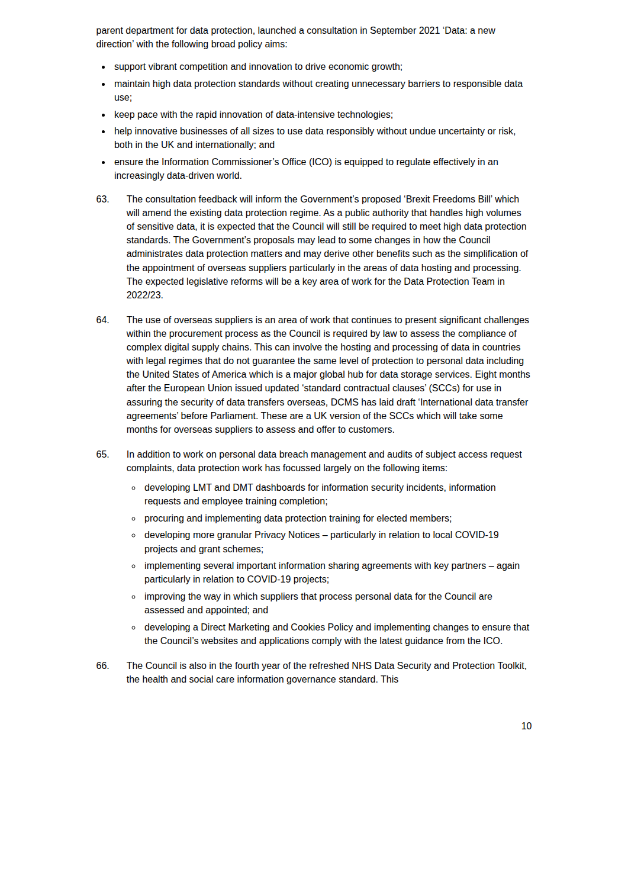parent department for data protection, launched a consultation in September 2021 ‘Data: a new direction’ with the following broad policy aims:
support vibrant competition and innovation to drive economic growth;
maintain high data protection standards without creating unnecessary barriers to responsible data use;
keep pace with the rapid innovation of data-intensive technologies;
help innovative businesses of all sizes to use data responsibly without undue uncertainty or risk, both in the UK and internationally; and
ensure the Information Commissioner’s Office (ICO) is equipped to regulate effectively in an increasingly data-driven world.
63. The consultation feedback will inform the Government’s proposed ‘Brexit Freedoms Bill’ which will amend the existing data protection regime. As a public authority that handles high volumes of sensitive data, it is expected that the Council will still be required to meet high data protection standards. The Government’s proposals may lead to some changes in how the Council administrates data protection matters and may derive other benefits such as the simplification of the appointment of overseas suppliers particularly in the areas of data hosting and processing. The expected legislative reforms will be a key area of work for the Data Protection Team in 2022/23.
64. The use of overseas suppliers is an area of work that continues to present significant challenges within the procurement process as the Council is required by law to assess the compliance of complex digital supply chains. This can involve the hosting and processing of data in countries with legal regimes that do not guarantee the same level of protection to personal data including the United States of America which is a major global hub for data storage services. Eight months after the European Union issued updated ‘standard contractual clauses’ (SCCs) for use in assuring the security of data transfers overseas, DCMS has laid draft ‘International data transfer agreements’ before Parliament. These are a UK version of the SCCs which will take some months for overseas suppliers to assess and offer to customers.
65. In addition to work on personal data breach management and audits of subject access request complaints, data protection work has focussed largely on the following items:
developing LMT and DMT dashboards for information security incidents, information requests and employee training completion;
procuring and implementing data protection training for elected members;
developing more granular Privacy Notices – particularly in relation to local COVID-19 projects and grant schemes;
implementing several important information sharing agreements with key partners – again particularly in relation to COVID-19 projects;
improving the way in which suppliers that process personal data for the Council are assessed and appointed; and
developing a Direct Marketing and Cookies Policy and implementing changes to ensure that the Council’s websites and applications comply with the latest guidance from the ICO.
66. The Council is also in the fourth year of the refreshed NHS Data Security and Protection Toolkit, the health and social care information governance standard. This
10